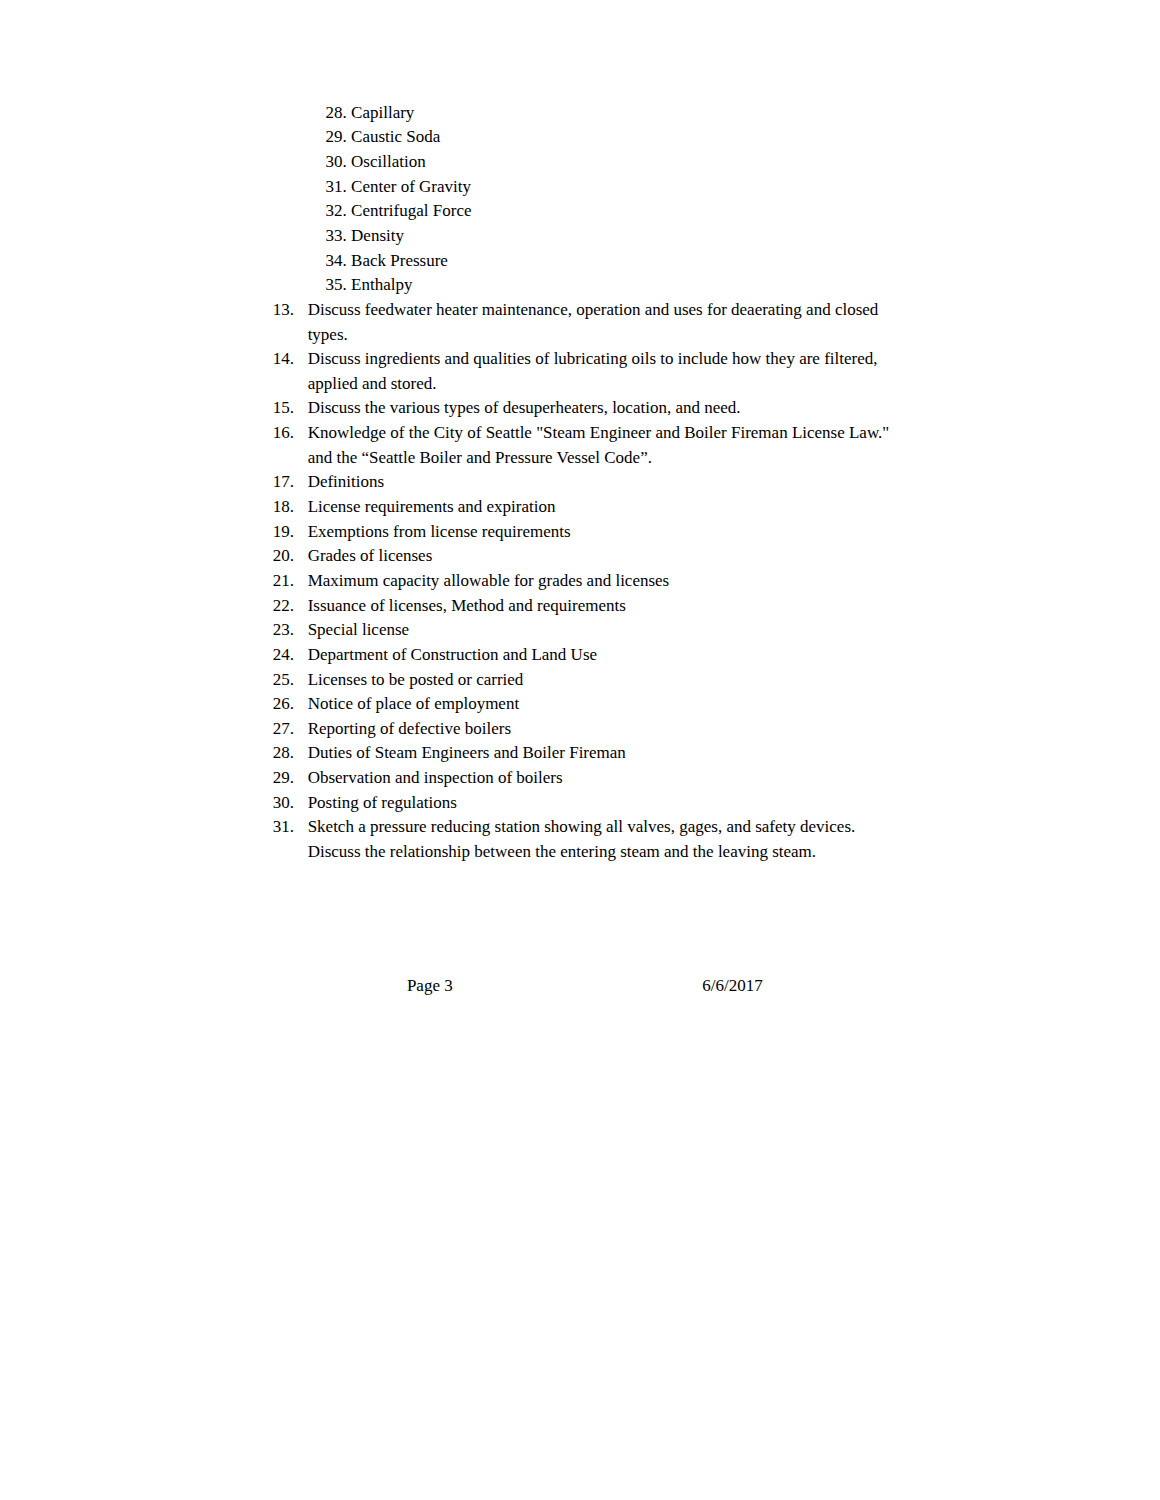28. Capillary
29. Caustic Soda
30. Oscillation
31. Center of Gravity
32. Centrifugal Force
33. Density
34. Back Pressure
35. Enthalpy
13. Discuss feedwater heater maintenance, operation and uses for deaerating and closed types.
14. Discuss ingredients and qualities of lubricating oils to include how they are filtered, applied and stored.
15. Discuss the various types of desuperheaters, location, and need.
16. Knowledge of the City of Seattle "Steam Engineer and Boiler Fireman License Law." and the “Seattle Boiler and Pressure Vessel Code”.
17. Definitions
18. License requirements and expiration
19. Exemptions from license requirements
20. Grades of licenses
21. Maximum capacity allowable for grades and licenses
22. Issuance of licenses, Method and requirements
23. Special license
24. Department of Construction and Land Use
25. Licenses to be posted or carried
26. Notice of place of employment
27. Reporting of defective boilers
28. Duties of Steam Engineers and Boiler Fireman
29. Observation and inspection of boilers
30. Posting of regulations
31. Sketch a pressure reducing station showing all valves, gages, and safety devices. Discuss the relationship between the entering steam and the leaving steam.
Page 3 6/6/2017